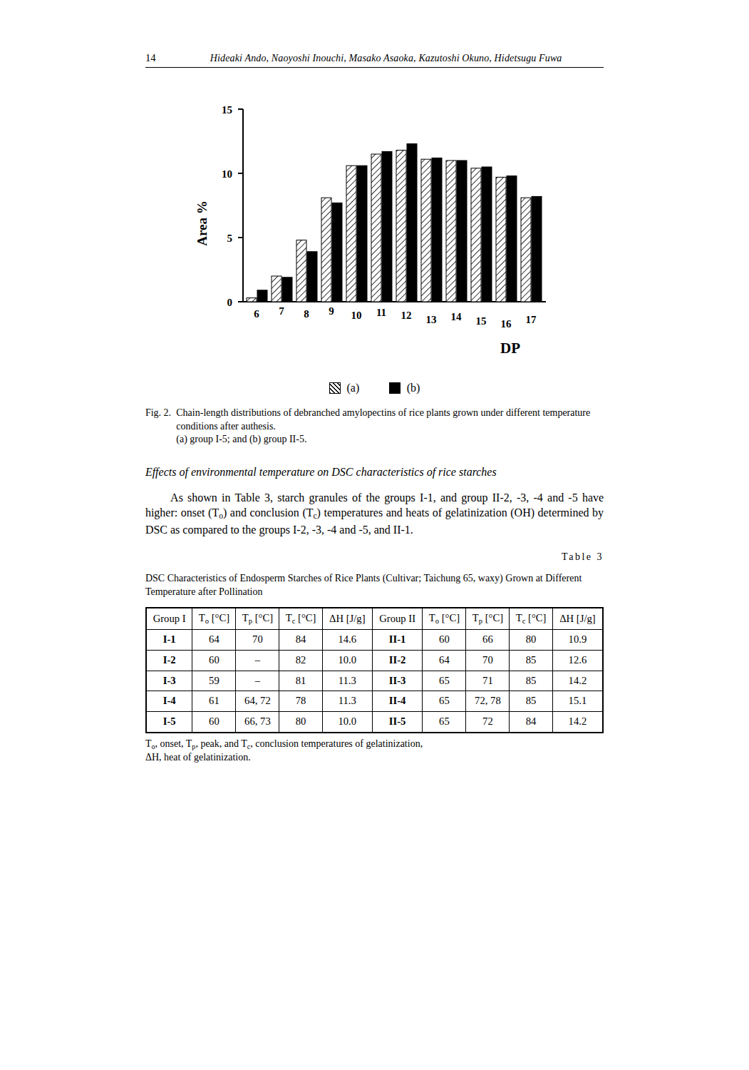14
Hideaki Ando, Naoyoshi Inouchi, Masako Asaoka, Kazutoshi Okuno, Hidetsugu Fuwa
0 5 10 15 Area % 6 7 8 9 10 11 12 13 14 15 16 17 DP
(a) (b)
Fig. 2. Chain-length distributions of debranched amylopectins of rice plants grown under different temperature conditions after authesis. (a) group I-5; and (b) group II-5.
Effects of environmental temperature on DSC characteristics of rice starches
As shown in Table 3, starch granules of the groups I-1, and group II-2, -3, -4 and -5 have higher: onset (To) and conclusion (Tc) temperatures and heats of gelatinization (OH) determined by DSC as compared to the groups I-2, -3, -4 and -5, and II-1.
Table 3
DSC Characteristics of Endosperm Starches of Rice Plants (Cultivar; Taichung 65, waxy) Grown at Different Temperature after Pollination
| Group I | T o [°C] | T p [°C] | T c [°C] | ΔH [J/g] | Group II | T o [°C] | T p [°C] | T c [°C] | ΔH [J/g] |
| --- | --- | --- | --- | --- | --- | --- | --- | --- | --- |
| I-1 | 64 | 70 | 84 | 14.6 | II-1 | 60 | 66 | 80 | 10.9 |
| I-2 | 60 | – | 82 | 10.0 | II-2 | 64 | 70 | 85 | 12.6 |
| I-3 | 59 | – | 81 | 11.3 | II-3 | 65 | 71 | 85 | 14.2 |
| I-4 | 61 | 64, 72 | 78 | 11.3 | II-4 | 65 | 72, 78 | 85 | 15.1 |
| I-5 | 60 | 66, 73 | 80 | 10.0 | II-5 | 65 | 72 | 84 | 14.2 |
To, onset, Tp, peak, and Tc, conclusion temperatures of gelatinization,
ΔH, heat of gelatinization.